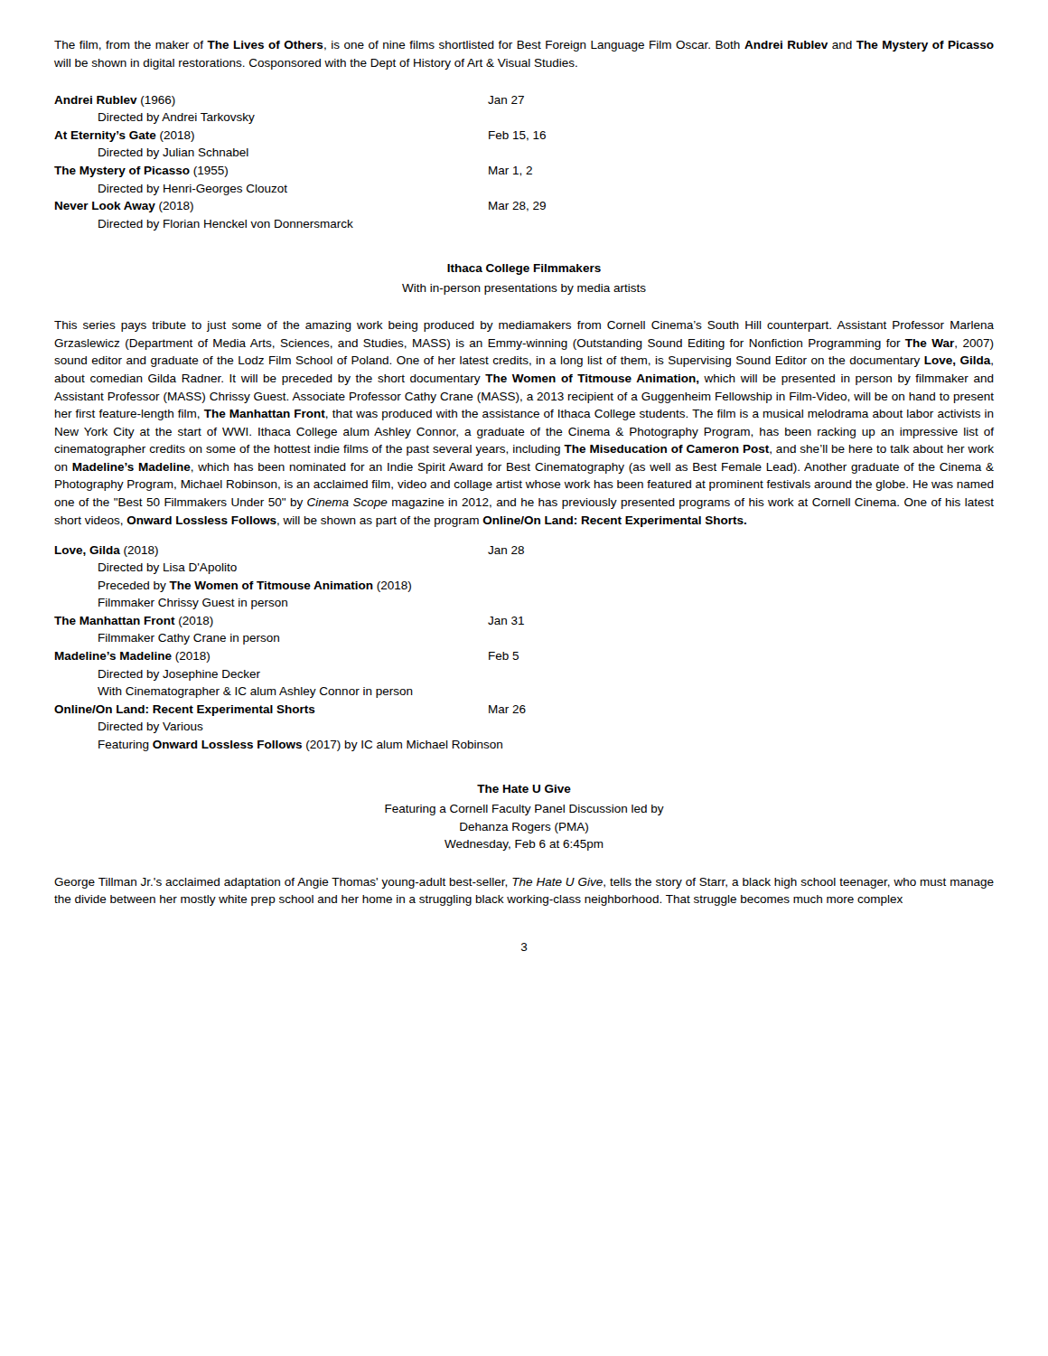The film, from the maker of The Lives of Others, is one of nine films shortlisted for Best Foreign Language Film Oscar. Both Andrei Rublev and The Mystery of Picasso will be shown in digital restorations. Cosponsored with the Dept of History of Art & Visual Studies.
Andrei Rublev (1966)
Jan 27
Directed by Andrei Tarkovsky
At Eternity’s Gate (2018)
Feb 15, 16
Directed by Julian Schnabel
The Mystery of Picasso (1955)
Mar 1, 2
Directed by Henri-Georges Clouzot
Never Look Away (2018)
Mar 28, 29
Directed by Florian Henckel von Donnersmarck
Ithaca College Filmmakers
With in-person presentations by media artists
This series pays tribute to just some of the amazing work being produced by mediamakers from Cornell Cinema’s South Hill counterpart. Assistant Professor Marlena Grzaslewicz (Department of Media Arts, Sciences, and Studies, MASS) is an Emmy-winning (Outstanding Sound Editing for Nonfiction Programming for The War, 2007) sound editor and graduate of the Lodz Film School of Poland. One of her latest credits, in a long list of them, is Supervising Sound Editor on the documentary Love, Gilda, about comedian Gilda Radner. It will be preceded by the short documentary The Women of Titmouse Animation, which will be presented in person by filmmaker and Assistant Professor (MASS) Chrissy Guest. Associate Professor Cathy Crane (MASS), a 2013 recipient of a Guggenheim Fellowship in Film-Video, will be on hand to present her first feature-length film, The Manhattan Front, that was produced with the assistance of Ithaca College students. The film is a musical melodrama about labor activists in New York City at the start of WWI. Ithaca College alum Ashley Connor, a graduate of the Cinema & Photography Program, has been racking up an impressive list of cinematographer credits on some of the hottest indie films of the past several years, including The Miseducation of Cameron Post, and she’ll be here to talk about her work on Madeline’s Madeline, which has been nominated for an Indie Spirit Award for Best Cinematography (as well as Best Female Lead). Another graduate of the Cinema & Photography Program, Michael Robinson, is an acclaimed film, video and collage artist whose work has been featured at prominent festivals around the globe. He was named one of the "Best 50 Filmmakers Under 50" by Cinema Scope magazine in 2012, and he has previously presented programs of his work at Cornell Cinema. One of his latest short videos, Onward Lossless Follows, will be shown as part of the program Online/On Land: Recent Experimental Shorts.
Love, Gilda (2018)
Jan 28
Directed by Lisa D'Apolito
Preceded by The Women of Titmouse Animation (2018)
Filmmaker Chrissy Guest in person
The Manhattan Front (2018)
Jan 31
Filmmaker Cathy Crane in person
Madeline’s Madeline (2018)
Feb 5
Directed by Josephine Decker
With Cinematographer & IC alum Ashley Connor in person
Online/On Land: Recent Experimental Shorts
Mar 26
Directed by Various
Featuring Onward Lossless Follows (2017) by IC alum Michael Robinson
The Hate U Give
Featuring a Cornell Faculty Panel Discussion led by
Dehanza Rogers (PMA)
Wednesday, Feb 6 at 6:45pm
George Tillman Jr.'s acclaimed adaptation of Angie Thomas' young-adult best-seller, The Hate U Give, tells the story of Starr, a black high school teenager, who must manage the divide between her mostly white prep school and her home in a struggling black working-class neighborhood. That struggle becomes much more complex
3